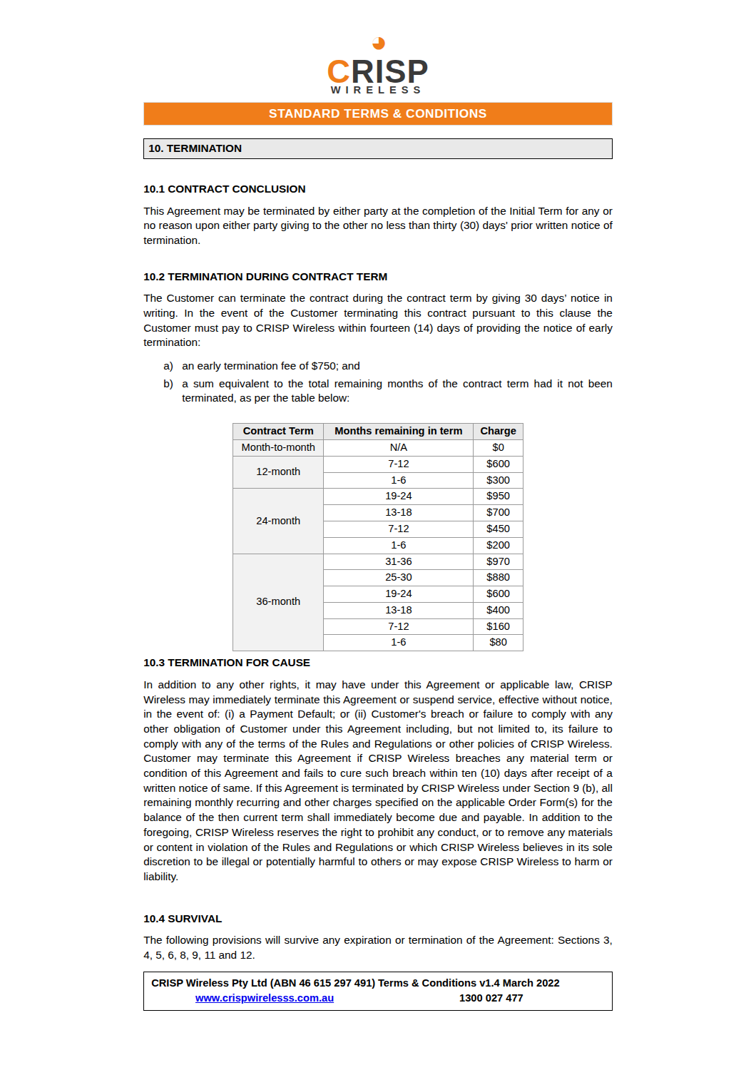◕
CRISP
WIRELESS
STANDARD TERMS & CONDITIONS
10. TERMINATION
10.1 CONTRACT CONCLUSION
This Agreement may be terminated by either party at the completion of the Initial Term for any or no reason upon either party giving to the other no less than thirty (30) days' prior written notice of termination.
10.2 TERMINATION DURING CONTRACT TERM
The Customer can terminate the contract during the contract term by giving 30 days’ notice in writing. In the event of the Customer terminating this contract pursuant to this clause the Customer must pay to CRISP Wireless within fourteen (14) days of providing the notice of early termination:
an early termination fee of $750; and
a sum equivalent to the total remaining months of the contract term had it not been terminated, as per the table below:
| Contract Term | Months remaining in term | Charge |
| --- | --- | --- |
| Month-to-month | N/A | $0 |
| 12-month | 7-12 | $600 |
| 1-6 | $300 |
| 24-month | 19-24 | $950 |
| 13-18 | $700 |
| 7-12 | $450 |
| 1-6 | $200 |
| 36-month | 31-36 | $970 |
| 25-30 | $880 |
| 19-24 | $600 |
| 13-18 | $400 |
| 7-12 | $160 |
| 1-6 | $80 |
10.3 TERMINATION FOR CAUSE
In addition to any other rights, it may have under this Agreement or applicable law, CRISP Wireless may immediately terminate this Agreement or suspend service, effective without notice, in the event of: (i) a Payment Default; or (ii) Customer's breach or failure to comply with any other obligation of Customer under this Agreement including, but not limited to, its failure to comply with any of the terms of the Rules and Regulations or other policies of CRISP Wireless. Customer may terminate this Agreement if CRISP Wireless breaches any material term or condition of this Agreement and fails to cure such breach within ten (10) days after receipt of a written notice of same. If this Agreement is terminated by CRISP Wireless under Section 9 (b), all remaining monthly recurring and other charges specified on the applicable Order Form(s) for the balance of the then current term shall immediately become due and payable. In addition to the foregoing, CRISP Wireless reserves the right to prohibit any conduct, or to remove any materials or content in violation of the Rules and Regulations or which CRISP Wireless believes in its sole discretion to be illegal or potentially harmful to others or may expose CRISP Wireless to harm or liability.
10.4 SURVIVAL
The following provisions will survive any expiration or termination of the Agreement: Sections 3, 4, 5, 6, 8, 9, 11 and 12.
| CRISP Wireless Pty Ltd (ABN 46 615 297 491) | Terms & Conditions v1.4 March 2022 |
| www.crispwirelesss.com.au | 1300 027 477 |